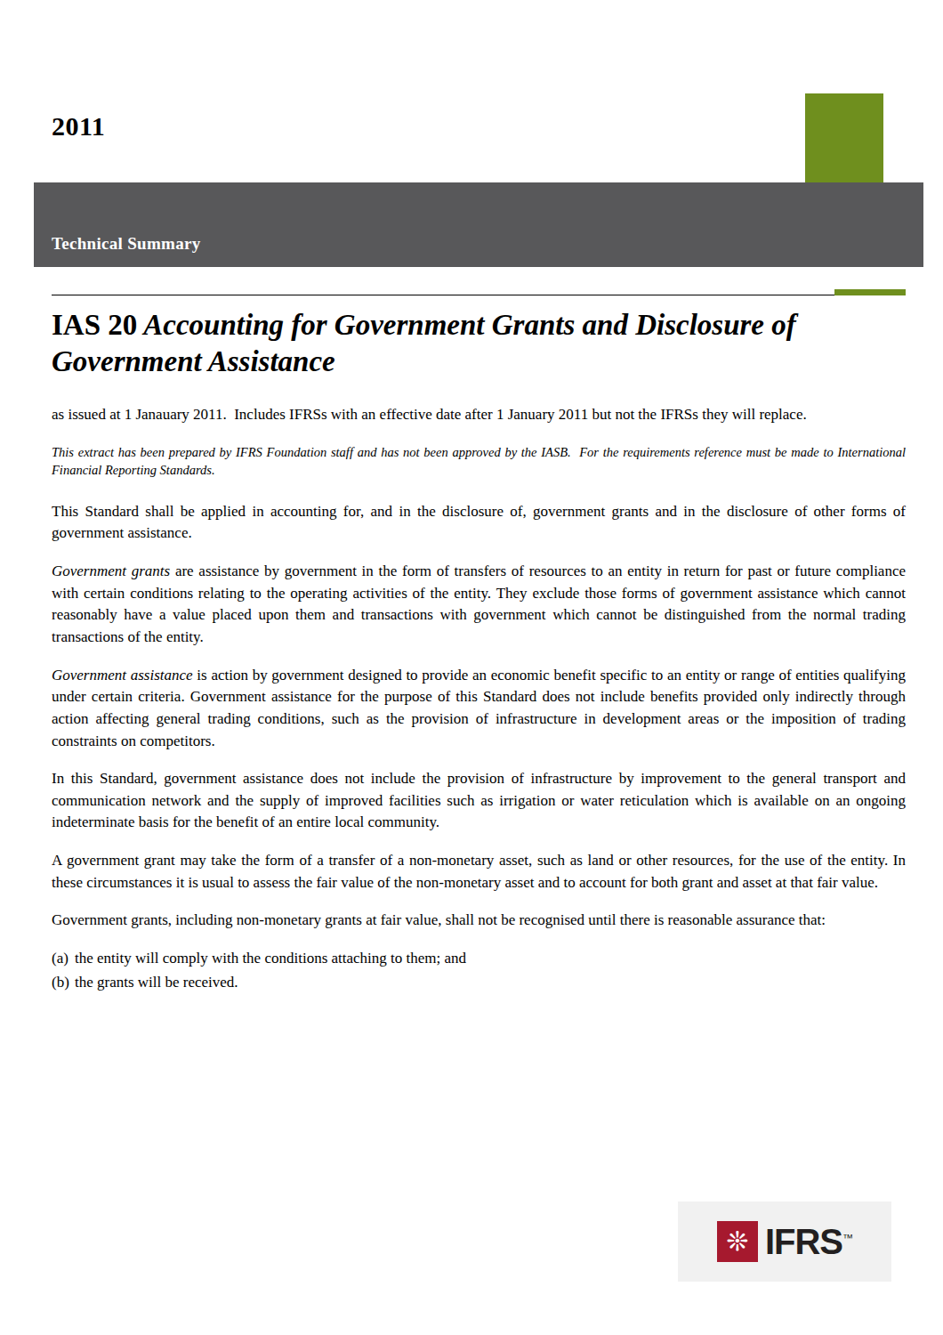2011
Technical Summary
IAS 20 Accounting for Government Grants and Disclosure of Government Assistance
as issued at 1 Janauary 2011. Includes IFRSs with an effective date after 1 January 2011 but not the IFRSs they will replace.
This extract has been prepared by IFRS Foundation staff and has not been approved by the IASB. For the requirements reference must be made to International Financial Reporting Standards.
This Standard shall be applied in accounting for, and in the disclosure of, government grants and in the disclosure of other forms of government assistance.
Government grants are assistance by government in the form of transfers of resources to an entity in return for past or future compliance with certain conditions relating to the operating activities of the entity. They exclude those forms of government assistance which cannot reasonably have a value placed upon them and transactions with government which cannot be distinguished from the normal trading transactions of the entity.
Government assistance is action by government designed to provide an economic benefit specific to an entity or range of entities qualifying under certain criteria. Government assistance for the purpose of this Standard does not include benefits provided only indirectly through action affecting general trading conditions, such as the provision of infrastructure in development areas or the imposition of trading constraints on competitors.
In this Standard, government assistance does not include the provision of infrastructure by improvement to the general transport and communication network and the supply of improved facilities such as irrigation or water reticulation which is available on an ongoing indeterminate basis for the benefit of an entire local community.
A government grant may take the form of a transfer of a non-monetary asset, such as land or other resources, for the use of the entity. In these circumstances it is usual to assess the fair value of the non-monetary asset and to account for both grant and asset at that fair value.
Government grants, including non-monetary grants at fair value, shall not be recognised until there is reasonable assurance that:
(a) the entity will comply with the conditions attaching to them; and
(b) the grants will be received.
❊
IFRS™